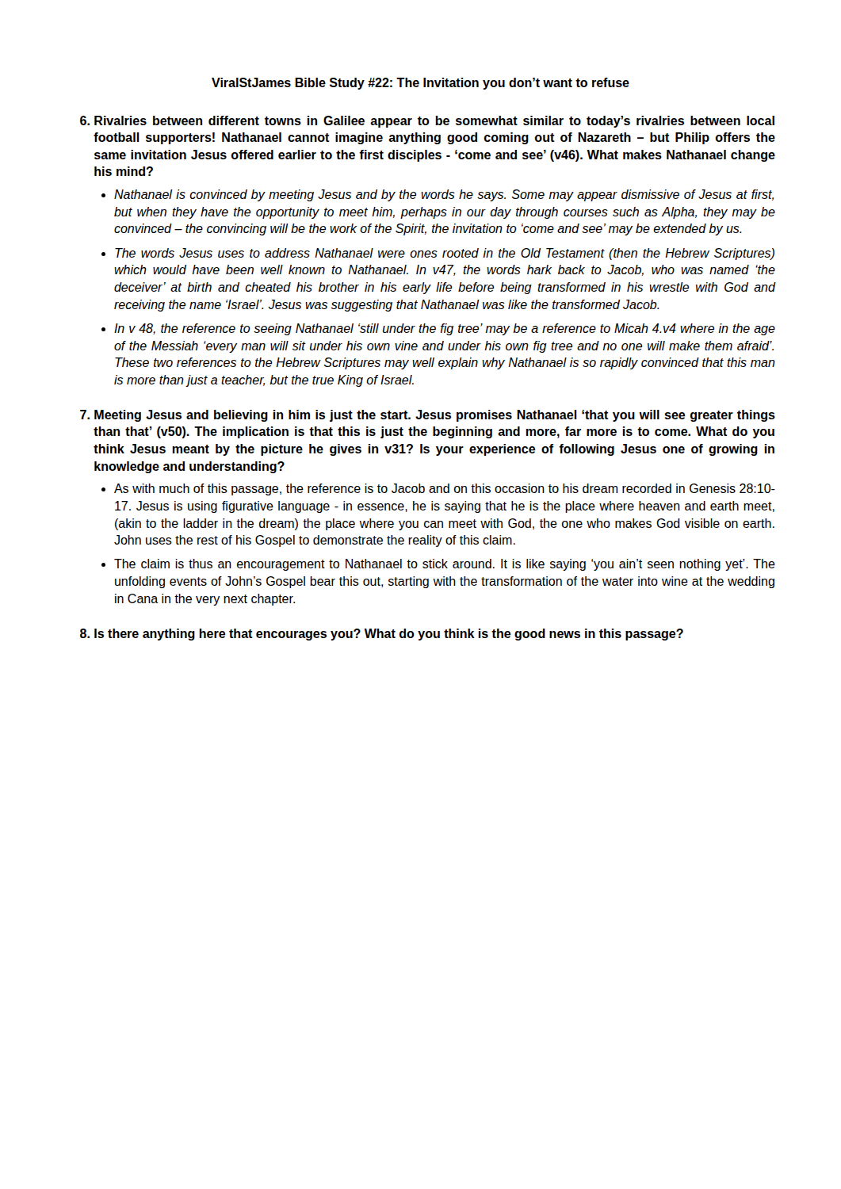ViralStJames Bible Study #22: The Invitation you don’t want to refuse
Rivalries between different towns in Galilee appear to be somewhat similar to today’s rivalries between local football supporters! Nathanael cannot imagine anything good coming out of Nazareth – but Philip offers the same invitation Jesus offered earlier to the first disciples - ‘come and see’ (v46). What makes Nathanael change his mind?
Nathanael is convinced by meeting Jesus and by the words he says. Some may appear dismissive of Jesus at first, but when they have the opportunity to meet him, perhaps in our day through courses such as Alpha, they may be convinced – the convincing will be the work of the Spirit, the invitation to ‘come and see’ may be extended by us.
The words Jesus uses to address Nathanael were ones rooted in the Old Testament (then the Hebrew Scriptures) which would have been well known to Nathanael. In v47, the words hark back to Jacob, who was named ‘the deceiver’ at birth and cheated his brother in his early life before being transformed in his wrestle with God and receiving the name ‘Israel’. Jesus was suggesting that Nathanael was like the transformed Jacob.
In v 48, the reference to seeing Nathanael ‘still under the fig tree’ may be a reference to Micah 4.v4 where in the age of the Messiah ‘every man will sit under his own vine and under his own fig tree and no one will make them afraid’. These two references to the Hebrew Scriptures may well explain why Nathanael is so rapidly convinced that this man is more than just a teacher, but the true King of Israel.
Meeting Jesus and believing in him is just the start. Jesus promises Nathanael ‘that you will see greater things than that’ (v50). The implication is that this is just the beginning and more, far more is to come. What do you think Jesus meant by the picture he gives in v31? Is your experience of following Jesus one of growing in knowledge and understanding?
As with much of this passage, the reference is to Jacob and on this occasion to his dream recorded in Genesis 28:10-17. Jesus is using figurative language - in essence, he is saying that he is the place where heaven and earth meet, (akin to the ladder in the dream) the place where you can meet with God, the one who makes God visible on earth. John uses the rest of his Gospel to demonstrate the reality of this claim.
The claim is thus an encouragement to Nathanael to stick around. It is like saying ‘you ain’t seen nothing yet’. The unfolding events of John’s Gospel bear this out, starting with the transformation of the water into wine at the wedding in Cana in the very next chapter.
Is there anything here that encourages you? What do you think is the good news in this passage?